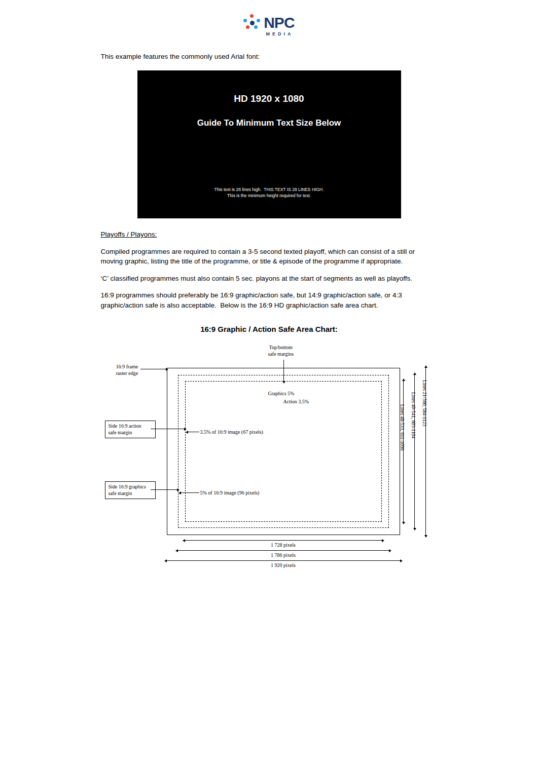NPC MEDIA
This example features the commonly used Arial font:
HD 1920 x 1080
Guide To Minimum Text Size Below
This text is 28 lines high. THIS TEXT IS 28 LINES HIGH.
This is the minimum height required for text.
Playoffs / Playons:
Compiled programmes are required to contain a 3-5 second texted playoff, which can consist of a still or moving graphic, listing the title of the programme, or title & episode of the programme if appropriate.
‘C’ classified programmes must also contain 5 sec. playons at the start of segments as well as playoffs.
16:9 programmes should preferably be 16:9 graphic/action safe, but 14:9 graphic/action safe, or 4:3 graphic/action safe is also acceptable. Below is the 16:9 HD graphic/action safe area chart.
16:9 Graphic / Action Safe Area Chart:
Top/bottom
safe margins
16:9 frame
raster edge
Graphics 5%
Action 3.5%
3.5% of 16:9 image (67 pixels)
5% of 16:9 image (96 pixels)
Side 16:9 action
safe margin
Side 16:9 graphics
safe margin
9HD
Lines 48-533, 611-1096
Lines 40-541, 603-1104
Lines 21-560, 584-1123
1 728 pixels
1 786 pixels
1 920 pixels